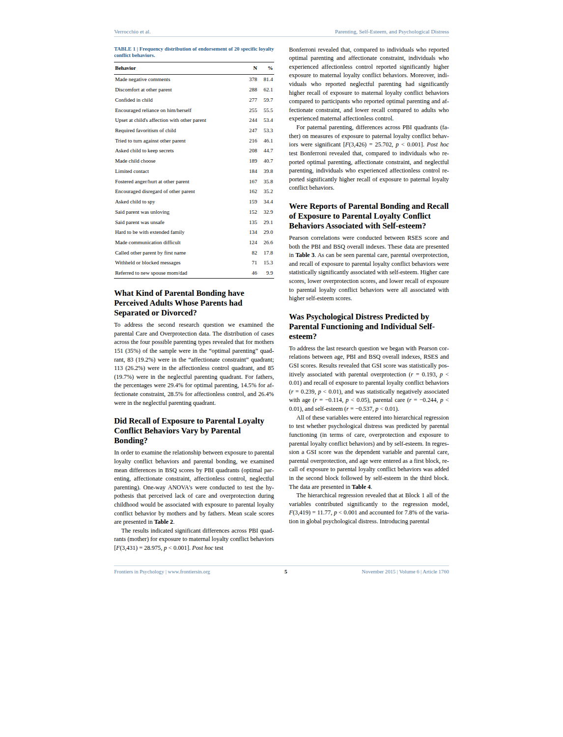Verrocchio et al.
Parenting, Self-Esteem, and Psychological Distress
TABLE 1 | Frequency distribution of endorsement of 20 specific loyalty conflict behaviors.
| Behavior | N | % |
| --- | --- | --- |
| Made negative comments | 378 | 81.4 |
| Discomfort at other parent | 288 | 62.1 |
| Confided in child | 277 | 59.7 |
| Encouraged reliance on him/herself | 255 | 55.5 |
| Upset at child's affection with other parent | 244 | 53.4 |
| Required favoritism of child | 247 | 53.3 |
| Tried to turn against other parent | 216 | 46.1 |
| Asked child to keep secrets | 208 | 44.7 |
| Made child choose | 189 | 40.7 |
| Limited contact | 184 | 39.8 |
| Fostered anger/hurt at other parent | 167 | 35.8 |
| Encouraged disregard of other parent | 162 | 35.2 |
| Asked child to spy | 159 | 34.4 |
| Said parent was unloving | 152 | 32.9 |
| Said parent was unsafe | 135 | 29.1 |
| Hard to be with extended family | 134 | 29.0 |
| Made communication difficult | 124 | 26.6 |
| Called other parent by first name | 82 | 17.8 |
| Withheld or blocked messages | 71 | 15.3 |
| Referred to new spouse mom/dad | 46 | 9.9 |
What Kind of Parental Bonding have Perceived Adults Whose Parents had Separated or Divorced?
To address the second research question we examined the parental Care and Overprotection data. The distribution of cases across the four possible parenting types revealed that for mothers 151 (35%) of the sample were in the “optimal parenting” quadrant, 83 (19.2%) were in the “affectionate constraint” quadrant; 113 (26.2%) were in the affectionless control quadrant, and 85 (19.7%) were in the neglectful parenting quadrant. For fathers, the percentages were 29.4% for optimal parenting, 14.5% for affectionate constraint, 28.5% for affectionless control, and 26.4% were in the neglectful parenting quadrant.
Did Recall of Exposure to Parental Loyalty Conflict Behaviors Vary by Parental Bonding?
In order to examine the relationship between exposure to parental loyalty conflict behaviors and parental bonding, we examined mean differences in BSQ scores by PBI quadrants (optimal parenting, affectionate constraint, affectionless control, neglectful parenting). One-way ANOVA's were conducted to test the hypothesis that perceived lack of care and overprotection during childhood would be associated with exposure to parental loyalty conflict behavior by mothers and by fathers. Mean scale scores are presented in Table 2.
The results indicated significant differences across PBI quadrants (mother) for exposure to maternal loyalty conflict behaviors [F(3,431) = 28.975, p < 0.001]. Post hoc test
Bonferroni revealed that, compared to individuals who reported optimal parenting and affectionate constraint, individuals who experienced affectionless control reported significantly higher exposure to maternal loyalty conflict behaviors. Moreover, individuals who reported neglectful parenting had significantly higher recall of exposure to maternal loyalty conflict behaviors compared to participants who reported optimal parenting and affectionate constraint, and lower recall compared to adults who experienced maternal affectionless control.
For paternal parenting, differences across PBI quadrants (father) on measures of exposure to paternal loyalty conflict behaviors were significant [F(3,426) = 25.702, p < 0.001]. Post hoc test Bonferroni revealed that, compared to individuals who reported optimal parenting, affectionate constraint, and neglectful parenting, individuals who experienced affectionless control reported significantly higher recall of exposure to paternal loyalty conflict behaviors.
Were Reports of Parental Bonding and Recall of Exposure to Parental Loyalty Conflict Behaviors Associated with Self-esteem?
Pearson correlations were conducted between RSES score and both the PBI and BSQ overall indexes. These data are presented in Table 3. As can be seen parental care, parental overprotection, and recall of exposure to parental loyalty conflict behaviors were statistically significantly associated with self-esteem. Higher care scores, lower overprotection scores, and lower recall of exposure to parental loyalty conflict behaviors were all associated with higher self-esteem scores.
Was Psychological Distress Predicted by Parental Functioning and Individual Self-esteem?
To address the last research question we began with Pearson correlations between age, PBI and BSQ overall indexes, RSES and GSI scores. Results revealed that GSI score was statistically positively associated with parental overprotection (r = 0.193, p < 0.01) and recall of exposure to parental loyalty conflict behaviors (r = 0.239, p < 0.01), and was statistically negatively associated with age (r = −0.114, p < 0.05), parental care (r = −0.244, p < 0.01), and self-esteem (r = −0.537, p < 0.01).
All of these variables were entered into hierarchical regression to test whether psychological distress was predicted by parental functioning (in terms of care, overprotection and exposure to parental loyalty conflict behaviors) and by self-esteem. In regression a GSI score was the dependent variable and parental care, parental overprotection, and age were entered as a first block, recall of exposure to parental loyalty conflict behaviors was added in the second block followed by self-esteem in the third block. The data are presented in Table 4.
The hierarchical regression revealed that at Block 1 all of the variables contributed significantly to the regression model, F(3,419) = 11.77, p < 0.001 and accounted for 7.8% of the variation in global psychological distress. Introducing parental
Frontiers in Psychology | www.frontiersin.org
5
November 2015 | Volume 6 | Article 1760